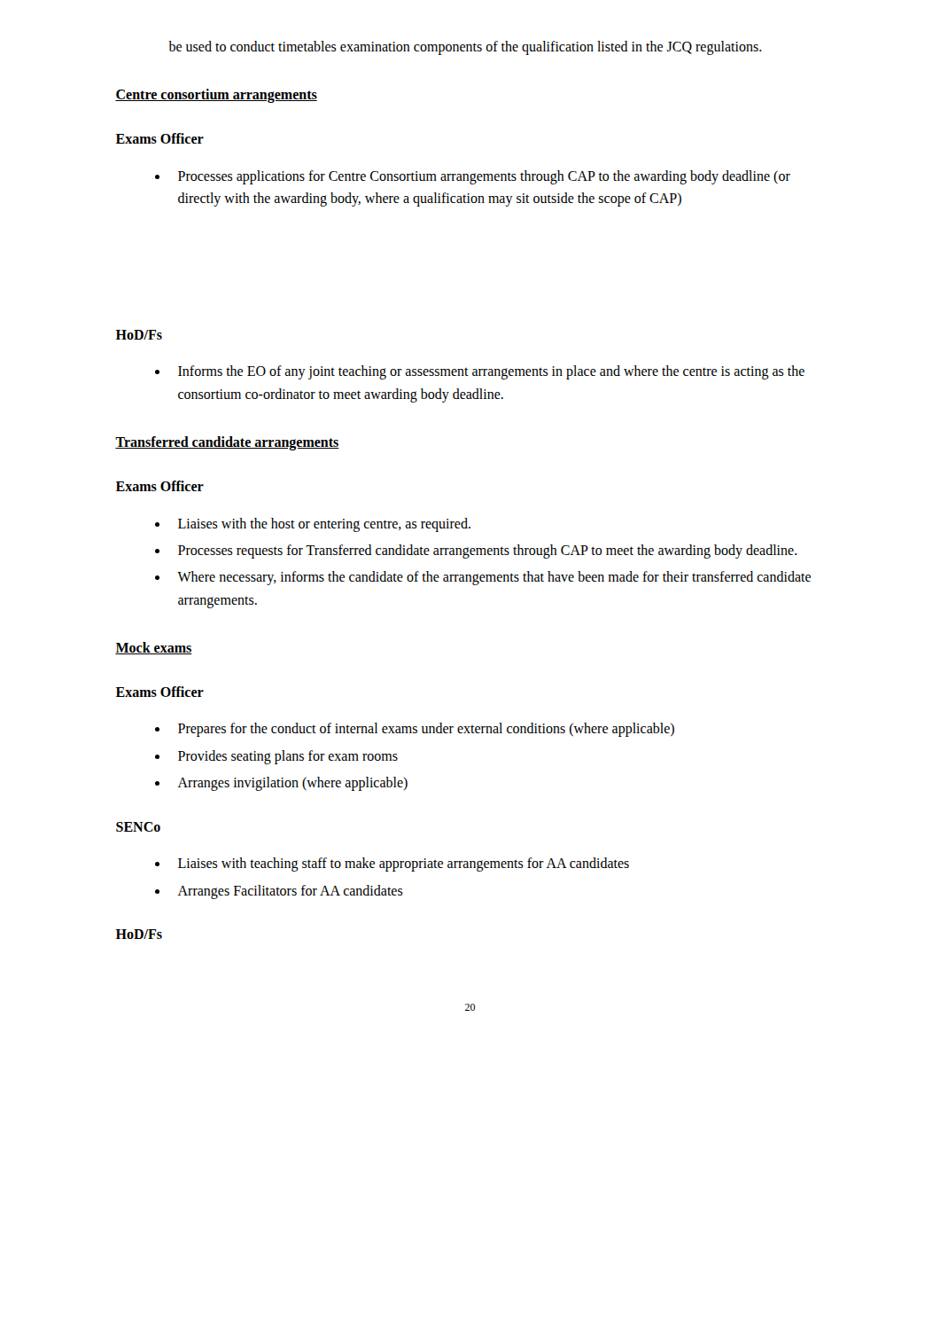be used to conduct timetables examination components of the qualification listed in the JCQ regulations.
Centre consortium arrangements
Exams Officer
Processes applications for Centre Consortium arrangements through CAP to the awarding body deadline (or directly with the awarding body, where a qualification may sit outside the scope of CAP)
HoD/Fs
Informs the EO of any joint teaching or assessment arrangements in place and where the centre is acting as the consortium co-ordinator to meet awarding body deadline.
Transferred candidate arrangements
Exams Officer
Liaises with the host or entering centre, as required.
Processes requests for Transferred candidate arrangements through CAP to meet the awarding body deadline.
Where necessary, informs the candidate of the arrangements that have been made for their transferred candidate arrangements.
Mock exams
Exams Officer
Prepares for the conduct of internal exams under external conditions (where applicable)
Provides seating plans for exam rooms
Arranges invigilation (where applicable)
SENCo
Liaises with teaching staff to make appropriate arrangements for AA candidates
Arranges Facilitators for AA candidates
HoD/Fs
20